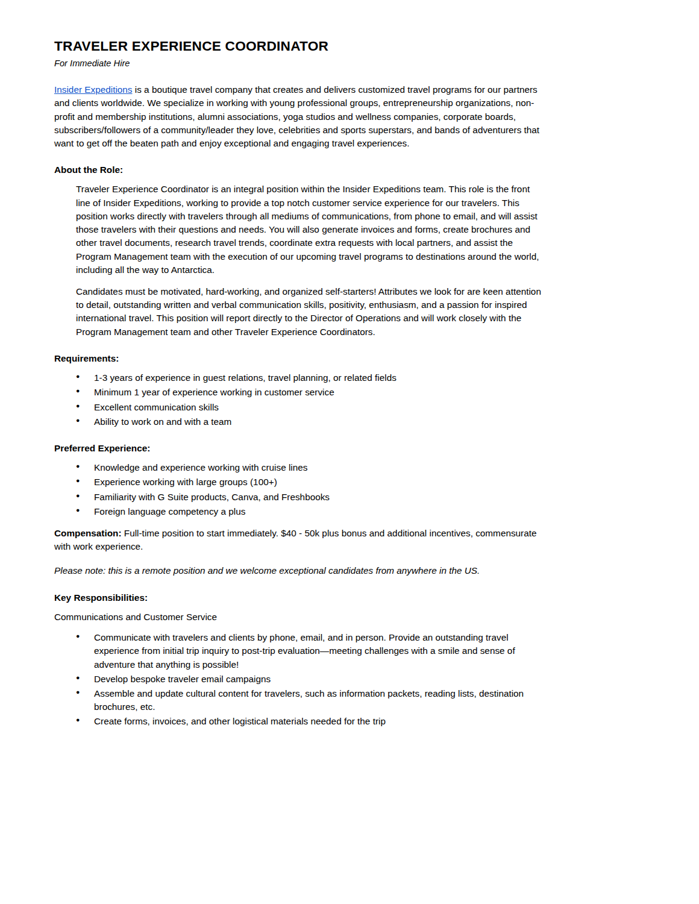TRAVELER EXPERIENCE COORDINATOR
For Immediate Hire
Insider Expeditions is a boutique travel company that creates and delivers customized travel programs for our partners and clients worldwide. We specialize in working with young professional groups, entrepreneurship organizations, non-profit and membership institutions, alumni associations, yoga studios and wellness companies, corporate boards, subscribers/followers of a community/leader they love, celebrities and sports superstars, and bands of adventurers that want to get off the beaten path and enjoy exceptional and engaging travel experiences.
About the Role:
Traveler Experience Coordinator is an integral position within the Insider Expeditions team. This role is the front line of Insider Expeditions, working to provide a top notch customer service experience for our travelers. This position works directly with travelers through all mediums of communications, from phone to email, and will assist those travelers with their questions and needs. You will also generate invoices and forms, create brochures and other travel documents, research travel trends, coordinate extra requests with local partners, and assist the Program Management team with the execution of our upcoming travel programs to destinations around the world, including all the way to Antarctica.
Candidates must be motivated, hard-working, and organized self-starters! Attributes we look for are keen attention to detail, outstanding written and verbal communication skills, positivity, enthusiasm, and a passion for inspired international travel. This position will report directly to the Director of Operations and will work closely with the Program Management team and other Traveler Experience Coordinators.
Requirements:
1-3 years of experience in guest relations, travel planning, or related fields
Minimum 1 year of experience working in customer service
Excellent communication skills
Ability to work on and with a team
Preferred Experience:
Knowledge and experience working with cruise lines
Experience working with large groups (100+)
Familiarity with G Suite products, Canva, and Freshbooks
Foreign language competency a plus
Compensation: Full-time position to start immediately. $40 - 50k plus bonus and additional incentives, commensurate with work experience.
Please note: this is a remote position and we welcome exceptional candidates from anywhere in the US.
Key Responsibilities:
Communications and Customer Service
Communicate with travelers and clients by phone, email, and in person. Provide an outstanding travel experience from initial trip inquiry to post-trip evaluation—meeting challenges with a smile and sense of adventure that anything is possible!
Develop bespoke traveler email campaigns
Assemble and update cultural content for travelers, such as information packets, reading lists, destination brochures, etc.
Create forms, invoices, and other logistical materials needed for the trip